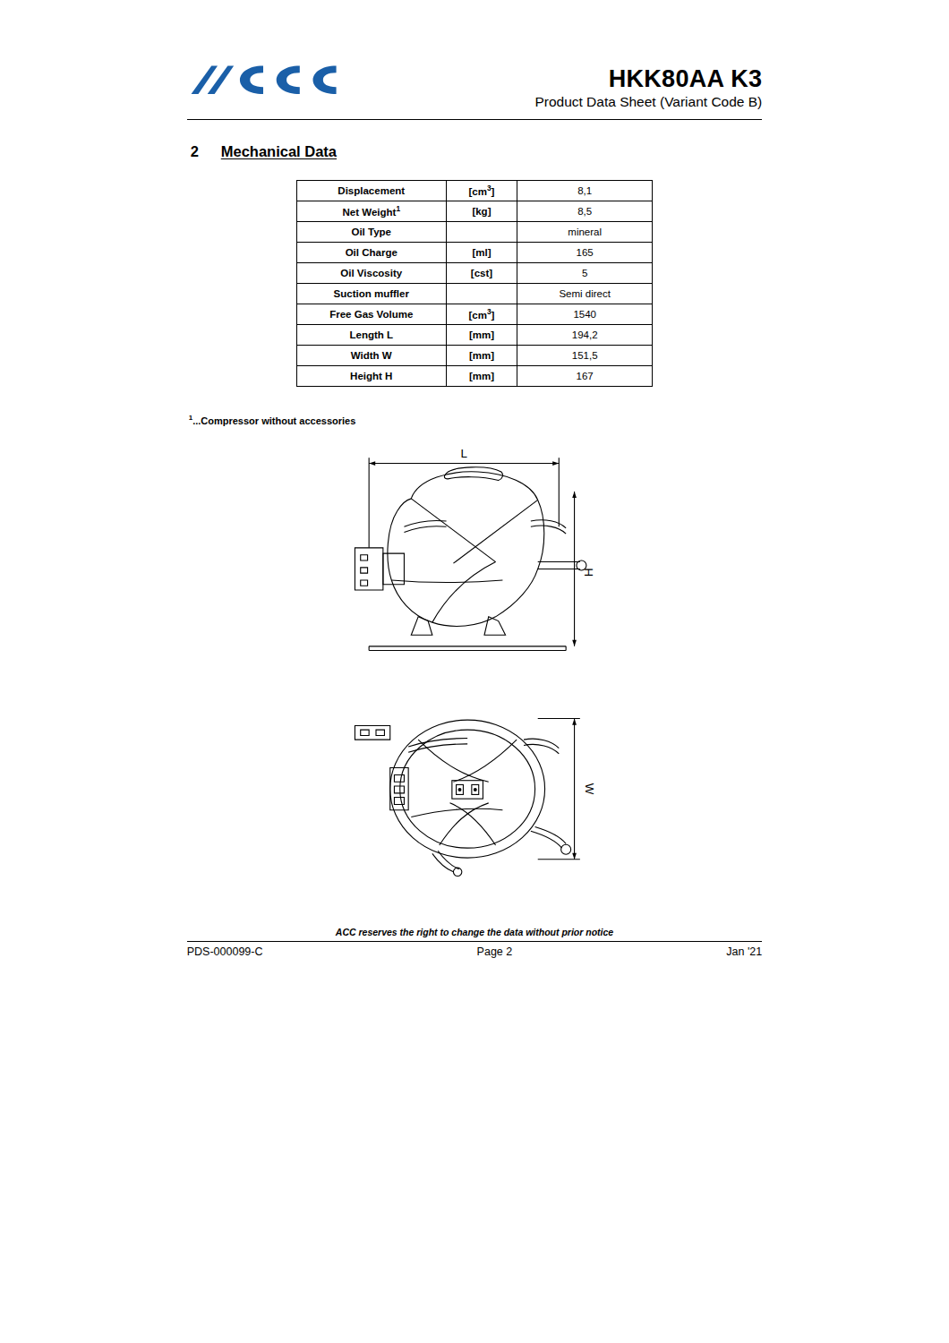HKK80AA K3
Product Data Sheet (Variant Code B)
2 Mechanical Data
| Displacement | [cm 3 ] | 8,1 |
| Net Weight 1 | [kg] | 8,5 |
| Oil Type | | mineral |
| Oil Charge | [ml] | 165 |
| Oil Viscosity | [cst] | 5 |
| Suction muffler | | Semi direct |
| Free Gas Volume | [cm 3 ] | 1540 |
| Length L | [mm] | 194,2 |
| Width W | [mm] | 151,5 |
| Height H | [mm] | 167 |
1...Compressor without accessories
L H W
ACC reserves the right to change the data without prior notice
PDS-000099-C Page 2 Jan '21